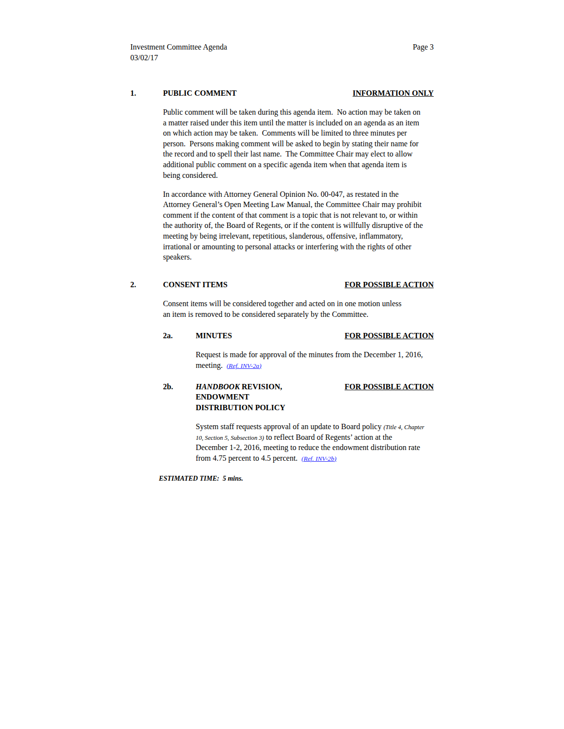Investment Committee Agenda
03/02/17
Page 3
1.
PUBLIC COMMENT
INFORMATION ONLY
Public comment will be taken during this agenda item. No action may be taken on a matter raised under this item until the matter is included on an agenda as an item on which action may be taken. Comments will be limited to three minutes per person. Persons making comment will be asked to begin by stating their name for the record and to spell their last name. The Committee Chair may elect to allow additional public comment on a specific agenda item when that agenda item is being considered.
In accordance with Attorney General Opinion No. 00-047, as restated in the Attorney General’s Open Meeting Law Manual, the Committee Chair may prohibit comment if the content of that comment is a topic that is not relevant to, or within the authority of, the Board of Regents, or if the content is willfully disruptive of the meeting by being irrelevant, repetitious, slanderous, offensive, inflammatory, irrational or amounting to personal attacks or interfering with the rights of other speakers.
2.
CONSENT ITEMS
FOR POSSIBLE ACTION
Consent items will be considered together and acted on in one motion unless an item is removed to be considered separately by the Committee.
2a.
MINUTES
FOR POSSIBLE ACTION
Request is made for approval of the minutes from the December 1, 2016, meeting. (Ref. INV-2a)
2b.
HANDBOOK REVISION,
ENDOWMENT
DISTRIBUTION POLICY
FOR POSSIBLE ACTION
System staff requests approval of an update to Board policy (Title 4, Chapter 10, Section 5, Subsection 3) to reflect Board of Regents’ action at the December 1-2, 2016, meeting to reduce the endowment distribution rate from 4.75 percent to 4.5 percent. (Ref. INV-2b)
ESTIMATED TIME: 5 mins.